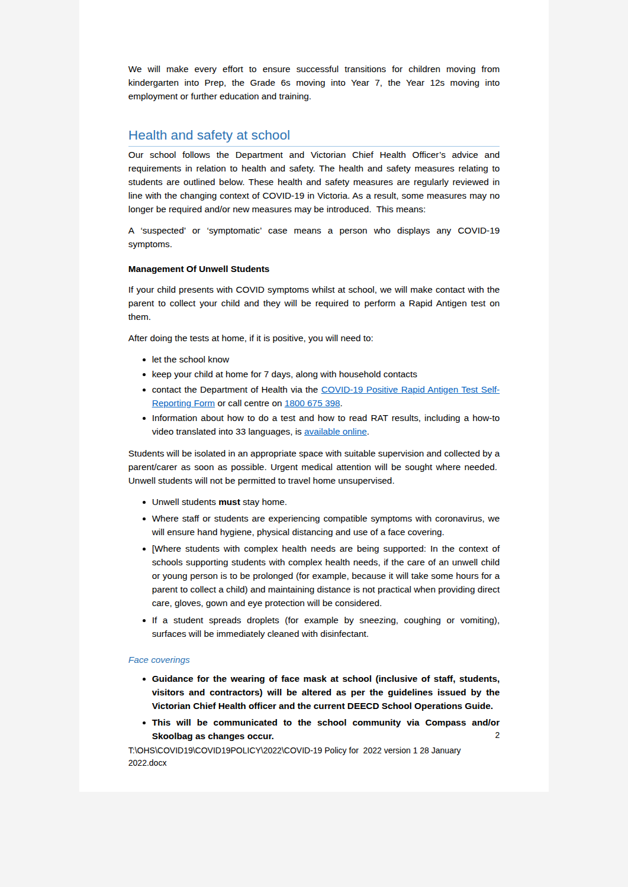We will make every effort to ensure successful transitions for children moving from kindergarten into Prep, the Grade 6s moving into Year 7, the Year 12s moving into employment or further education and training.
Health and safety at school
Our school follows the Department and Victorian Chief Health Officer’s advice and requirements in relation to health and safety. The health and safety measures relating to students are outlined below. These health and safety measures are regularly reviewed in line with the changing context of COVID-19 in Victoria. As a result, some measures may no longer be required and/or new measures may be introduced. This means:
A ‘suspected’ or ‘symptomatic’ case means a person who displays any COVID-19 symptoms.
Management Of Unwell Students
If your child presents with COVID symptoms whilst at school, we will make contact with the parent to collect your child and they will be required to perform a Rapid Antigen test on them.
After doing the tests at home, if it is positive, you will need to:
let the school know
keep your child at home for 7 days, along with household contacts
contact the Department of Health via the COVID-19 Positive Rapid Antigen Test Self-Reporting Form or call centre on 1800 675 398.
Information about how to do a test and how to read RAT results, including a how-to video translated into 33 languages, is available online.
Students will be isolated in an appropriate space with suitable supervision and collected by a parent/carer as soon as possible. Urgent medical attention will be sought where needed. Unwell students will not be permitted to travel home unsupervised.
Unwell students must stay home.
Where staff or students are experiencing compatible symptoms with coronavirus, we will ensure hand hygiene, physical distancing and use of a face covering.
[Where students with complex health needs are being supported: In the context of schools supporting students with complex health needs, if the care of an unwell child or young person is to be prolonged (for example, because it will take some hours for a parent to collect a child) and maintaining distance is not practical when providing direct care, gloves, gown and eye protection will be considered.
If a student spreads droplets (for example by sneezing, coughing or vomiting), surfaces will be immediately cleaned with disinfectant.
Face coverings
Guidance for the wearing of face mask at school (inclusive of staff, students, visitors and contractors) will be altered as per the guidelines issued by the Victorian Chief Health officer and the current DEECD School Operations Guide.
This will be communicated to the school community via Compass and/or Skoolbag as changes occur.
2
T:\OHS\COVID19\COVID19POLICY\2022\COVID-19 Policy for 2022 version 1 28 January 2022.docx